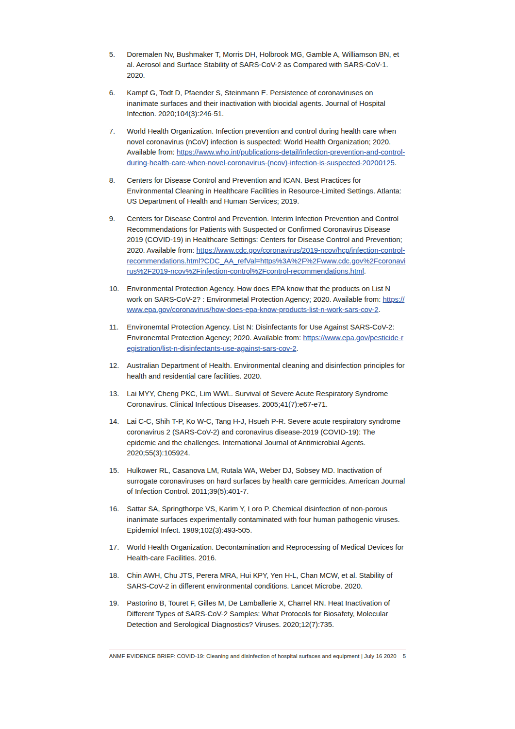Doremalen Nv, Bushmaker T, Morris DH, Holbrook MG, Gamble A, Williamson BN, et al. Aerosol and Surface Stability of SARS-CoV-2 as Compared with SARS-CoV-1. 2020.
Kampf G, Todt D, Pfaender S, Steinmann E. Persistence of coronaviruses on inanimate surfaces and their inactivation with biocidal agents. Journal of Hospital Infection. 2020;104(3):246-51.
World Health Organization. Infection prevention and control during health care when novel coronavirus (nCoV) infection is suspected: World Health Organization; 2020. Available from: https://www.who.int/publications-detail/infection-prevention-and-control-during-health-care-when-novel-coronavirus-(ncov)-infection-is-suspected-20200125.
Centers for Disease Control and Prevention and ICAN. Best Practices for Environmental Cleaning in Healthcare Facilities in Resource-Limited Settings. Atlanta: US Department of Health and Human Services; 2019.
Centers for Disease Control and Prevention. Interim Infection Prevention and Control Recommendations for Patients with Suspected or Confirmed Coronavirus Disease 2019 (COVID-19) in Healthcare Settings: Centers for Disease Control and Prevention; 2020. Available from: https://www.cdc.gov/coronavirus/2019-ncov/hcp/infection-control-recommendations.html?CDC_AA_refVal=https%3A%2F%2Fwww.cdc.gov%2Fcoronavirus%2F2019-ncov%2Finfection-control%2Fcontrol-recommendations.html.
Environmental Protection Agency. How does EPA know that the products on List N work on SARS-CoV-2? : Environmetal Protection Agency; 2020. Available from: https://www.epa.gov/coronavirus/how-does-epa-know-products-list-n-work-sars-cov-2.
Environemtal Protection Agency. List N: Disinfectants for Use Against SARS-CoV-2: Environemtal Protection Agency; 2020. Available from: https://www.epa.gov/pesticide-registration/list-n-disinfectants-use-against-sars-cov-2.
Australian Department of Health. Environmental cleaning and disinfection principles for health and residential care facilities. 2020.
Lai MYY, Cheng PKC, Lim WWL. Survival of Severe Acute Respiratory Syndrome Coronavirus. Clinical Infectious Diseases. 2005;41(7):e67-e71.
Lai C-C, Shih T-P, Ko W-C, Tang H-J, Hsueh P-R. Severe acute respiratory syndrome coronavirus 2 (SARS-CoV-2) and coronavirus disease-2019 (COVID-19): The epidemic and the challenges. International Journal of Antimicrobial Agents. 2020;55(3):105924.
Hulkower RL, Casanova LM, Rutala WA, Weber DJ, Sobsey MD. Inactivation of surrogate coronaviruses on hard surfaces by health care germicides. American Journal of Infection Control. 2011;39(5):401-7.
Sattar SA, Springthorpe VS, Karim Y, Loro P. Chemical disinfection of non-porous inanimate surfaces experimentally contaminated with four human pathogenic viruses. Epidemiol Infect. 1989;102(3):493-505.
World Health Organization. Decontamination and Reprocessing of Medical Devices for Health-care Facilities. 2016.
Chin AWH, Chu JTS, Perera MRA, Hui KPY, Yen H-L, Chan MCW, et al. Stability of SARS-CoV-2 in different environmental conditions. Lancet Microbe. 2020.
Pastorino B, Touret F, Gilles M, De Lamballerie X, Charrel RN. Heat Inactivation of Different Types of SARS-CoV-2 Samples: What Protocols for Biosafety, Molecular Detection and Serological Diagnostics? Viruses. 2020;12(7):735.
ANMF EVIDENCE BRIEF: COVID-19: Cleaning and disinfection of hospital surfaces and equipment | July 16 2020
5